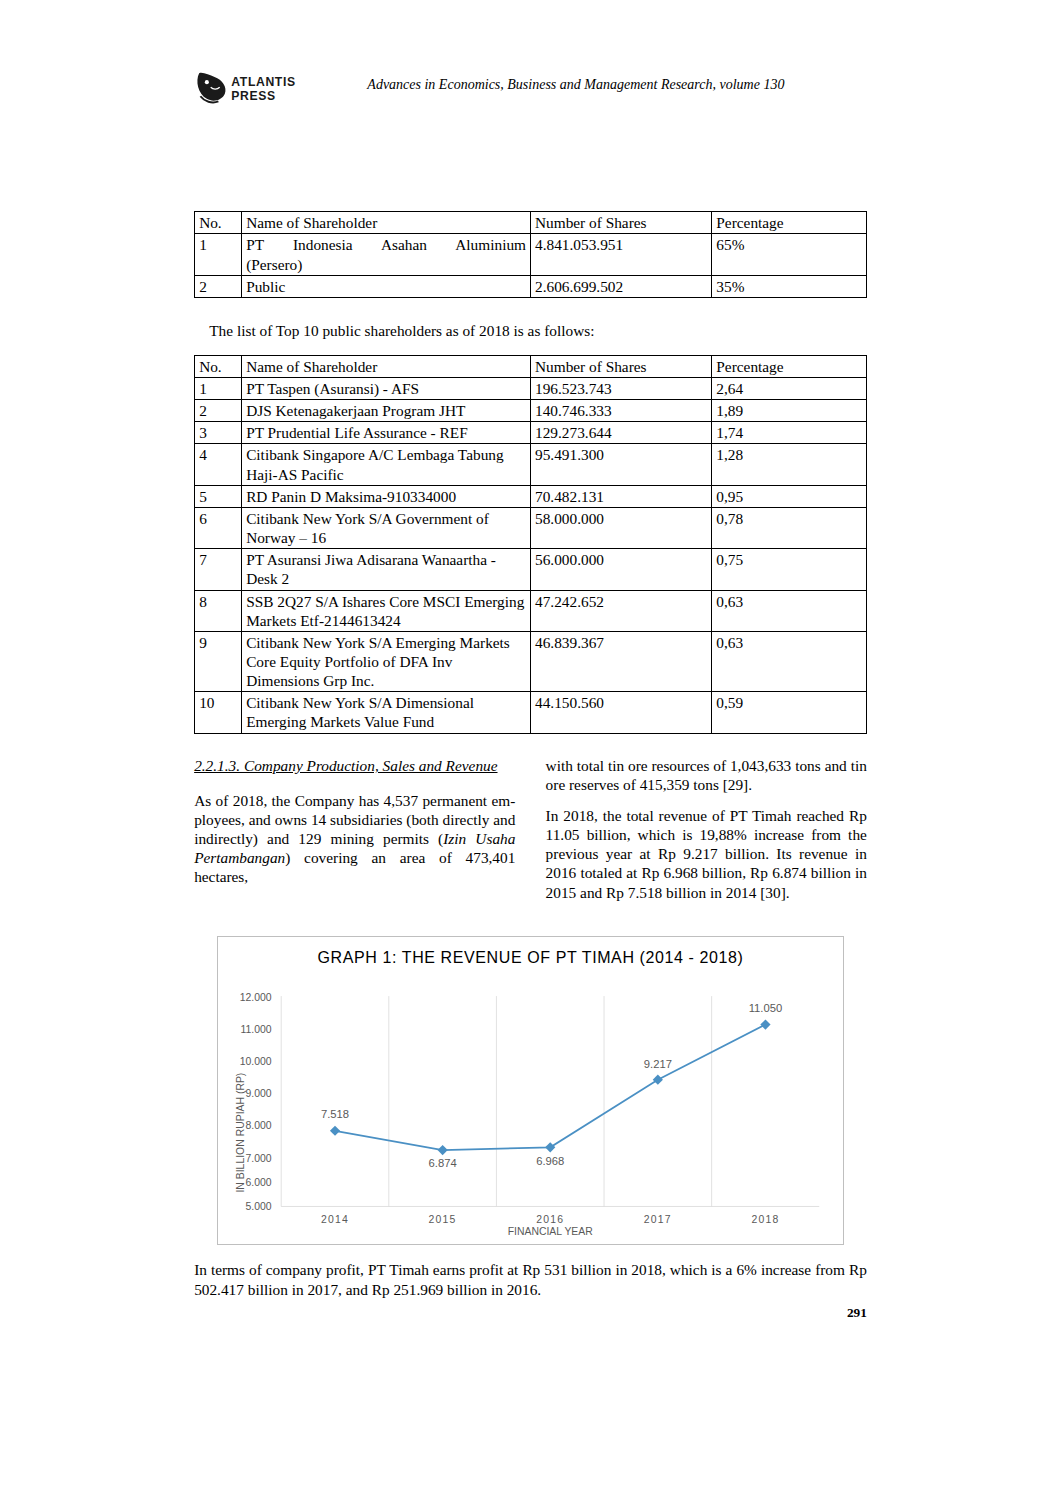ATLANTIS PRESS
Advances in Economics, Business and Management Research, volume 130
| No. | Name of Shareholder | Number of Shares | Percentage |
| 1 | PT Indonesia Asahan Aluminium (Persero) | 4.841.053.951 | 65% |
| 2 | Public | 2.606.699.502 | 35% |
The list of Top 10 public shareholders as of 2018 is as follows:
| No. | Name of Shareholder | Number of Shares | Percentage |
| 1 | PT Taspen (Asuransi) - AFS | 196.523.743 | 2,64 |
| 2 | DJS Ketenagakerjaan Program JHT | 140.746.333 | 1,89 |
| 3 | PT Prudential Life Assurance - REF | 129.273.644 | 1,74 |
| 4 | Citibank Singapore A/C Lembaga Tabung Haji-AS Pacific | 95.491.300 | 1,28 |
| 5 | RD Panin D Maksima-910334000 | 70.482.131 | 0,95 |
| 6 | Citibank New York S/A Government of Norway – 16 | 58.000.000 | 0,78 |
| 7 | PT Asuransi Jiwa Adisarana Wanaartha - Desk 2 | 56.000.000 | 0,75 |
| 8 | SSB 2Q27 S/A Ishares Core MSCI Emerging Markets Etf-2144613424 | 47.242.652 | 0,63 |
| 9 | Citibank New York S/A Emerging Markets Core Equity Portfolio of DFA Inv Dimensions Grp Inc. | 46.839.367 | 0,63 |
| 10 | Citibank New York S/A Dimensional Emerging Markets Value Fund | 44.150.560 | 0,59 |
2.2.1.3. Company Production, Sales and Revenue
As of 2018, the Company has 4,537 permanent employees, and owns 14 subsidiaries (both directly and indirectly) and 129 mining permits (Izin Usaha Pertambangan) covering an area of 473,401 hectares,
with total tin ore resources of 1,043,633 tons and tin ore reserves of 415,359 tons [29].
In 2018, the total revenue of PT Timah reached Rp 11.05 billion, which is 19,88% increase from the previous year at Rp 9.217 billion. Its revenue in 2016 totaled at Rp 6.968 billion, Rp 6.874 billion in 2015 and Rp 7.518 billion in 2014 [30].
GRAPH 1: THE REVENUE OF PT TIMAH (2014 - 2018)
12.000 11.000 10.000 9.000 8.000 7.000 6.000 5.000 IN BILLION RUPIAH (RP) 7.518 6.874 6.968 9.217 11.050 2014 2015 2016 2017 2018 FINANCIAL YEAR
In terms of company profit, PT Timah earns profit at Rp 531 billion in 2018, which is a 6% increase from Rp 502.417 billion in 2017, and Rp 251.969 billion in 2016.
291